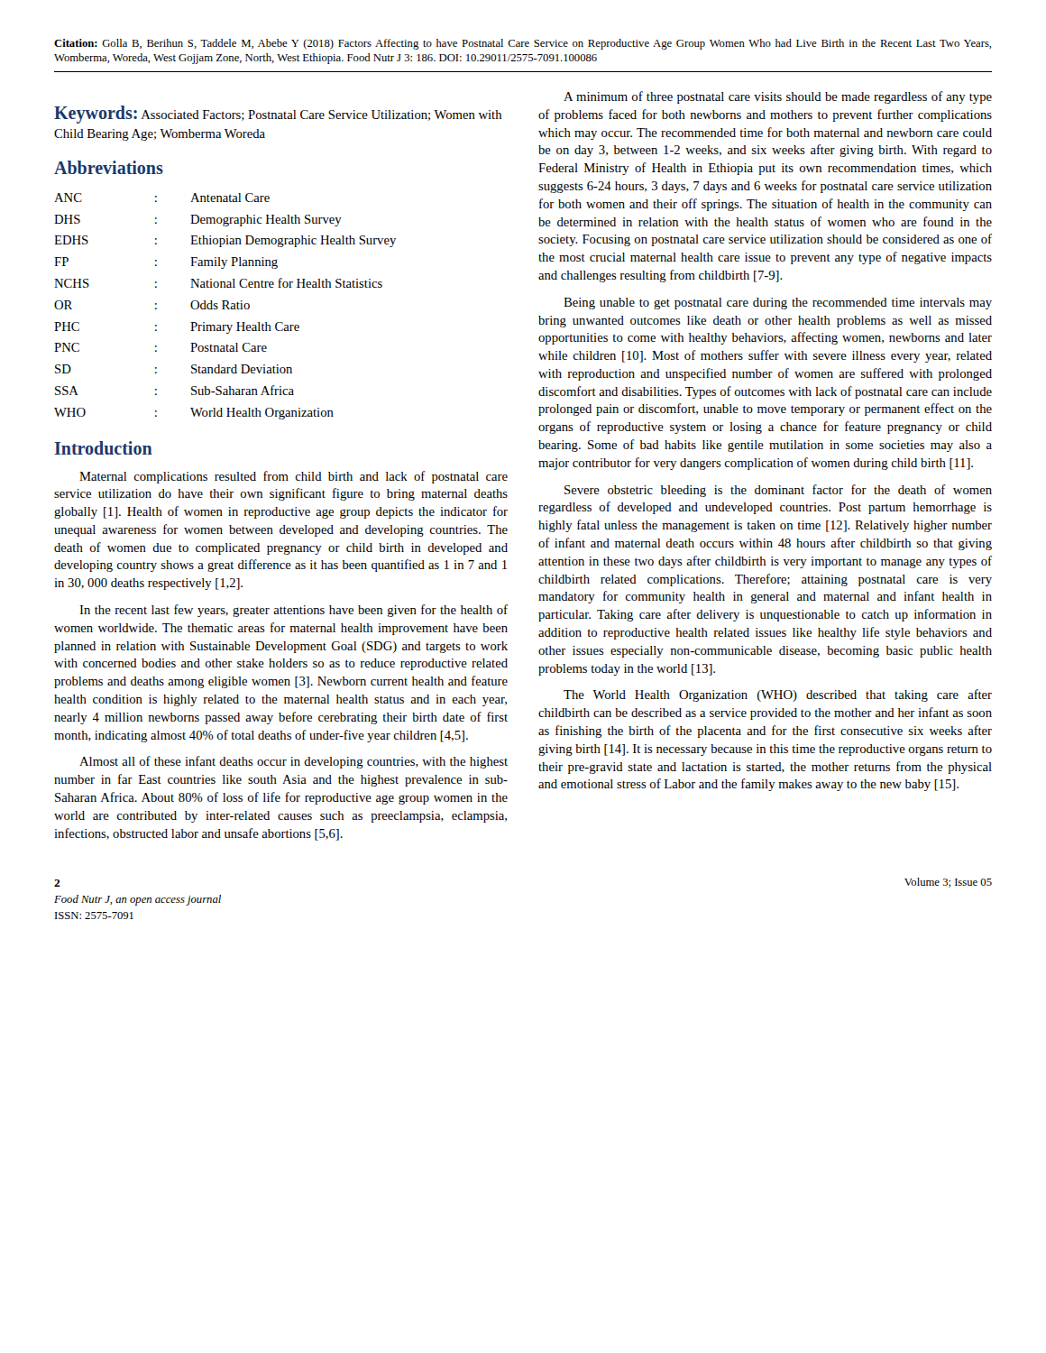Citation: Golla B, Berihun S, Taddele M, Abebe Y (2018) Factors Affecting to have Postnatal Care Service on Reproductive Age Group Women Who had Live Birth in the Recent Last Two Years, Womberma, Woreda, West Gojjam Zone, North, West Ethiopia. Food Nutr J 3: 186. DOI: 10.29011/2575-7091.100086
Keywords:
Associated Factors; Postnatal Care Service Utilization; Women with Child Bearing Age; Womberma Woreda
Abbreviations
| ANC | : | Antenatal Care |
| DHS | : | Demographic Health Survey |
| EDHS | : | Ethiopian Demographic Health Survey |
| FP | : | Family Planning |
| NCHS | : | National Centre for Health Statistics |
| OR | : | Odds Ratio |
| PHC | : | Primary Health Care |
| PNC | : | Postnatal Care |
| SD | : | Standard Deviation |
| SSA | : | Sub-Saharan Africa |
| WHO | : | World Health Organization |
Introduction
Maternal complications resulted from child birth and lack of postnatal care service utilization do have their own significant figure to bring maternal deaths globally [1]. Health of women in reproductive age group depicts the indicator for unequal awareness for women between developed and developing countries. The death of women due to complicated pregnancy or child birth in developed and developing country shows a great difference as it has been quantified as 1 in 7 and 1 in 30, 000 deaths respectively [1,2].
In the recent last few years, greater attentions have been given for the health of women worldwide. The thematic areas for maternal health improvement have been planned in relation with Sustainable Development Goal (SDG) and targets to work with concerned bodies and other stake holders so as to reduce reproductive related problems and deaths among eligible women [3]. Newborn current health and feature health condition is highly related to the maternal health status and in each year, nearly 4 million newborns passed away before cerebrating their birth date of first month, indicating almost 40% of total deaths of under-five year children [4,5].
Almost all of these infant deaths occur in developing countries, with the highest number in far East countries like south Asia and the highest prevalence in sub-Saharan Africa. About 80% of loss of life for reproductive age group women in the world are contributed by inter-related causes such as preeclampsia, eclampsia, infections, obstructed labor and unsafe abortions [5,6].
A minimum of three postnatal care visits should be made regardless of any type of problems faced for both newborns and mothers to prevent further complications which may occur. The recommended time for both maternal and newborn care could be on day 3, between 1-2 weeks, and six weeks after giving birth. With regard to Federal Ministry of Health in Ethiopia put its own recommendation times, which suggests 6-24 hours, 3 days, 7 days and 6 weeks for postnatal care service utilization for both women and their off springs. The situation of health in the community can be determined in relation with the health status of women who are found in the society. Focusing on postnatal care service utilization should be considered as one of the most crucial maternal health care issue to prevent any type of negative impacts and challenges resulting from childbirth [7-9].
Being unable to get postnatal care during the recommended time intervals may bring unwanted outcomes like death or other health problems as well as missed opportunities to come with healthy behaviors, affecting women, newborns and later while children [10]. Most of mothers suffer with severe illness every year, related with reproduction and unspecified number of women are suffered with prolonged discomfort and disabilities. Types of outcomes with lack of postnatal care can include prolonged pain or discomfort, unable to move temporary or permanent effect on the organs of reproductive system or losing a chance for feature pregnancy or child bearing. Some of bad habits like gentile mutilation in some societies may also a major contributor for very dangers complication of women during child birth [11].
Severe obstetric bleeding is the dominant factor for the death of women regardless of developed and undeveloped countries. Post partum hemorrhage is highly fatal unless the management is taken on time [12]. Relatively higher number of infant and maternal death occurs within 48 hours after childbirth so that giving attention in these two days after childbirth is very important to manage any types of childbirth related complications. Therefore; attaining postnatal care is very mandatory for community health in general and maternal and infant health in particular. Taking care after delivery is unquestionable to catch up information in addition to reproductive health related issues like healthy life style behaviors and other issues especially non-communicable disease, becoming basic public health problems today in the world [13].
The World Health Organization (WHO) described that taking care after childbirth can be described as a service provided to the mother and her infant as soon as finishing the birth of the placenta and for the first consecutive six weeks after giving birth [14]. It is necessary because in this time the reproductive organs return to their pre-gravid state and lactation is started, the mother returns from the physical and emotional stress of Labor and the family makes away to the new baby [15].
2
Food Nutr J, an open access journal
ISSN: 2575-7091
Volume 3; Issue 05